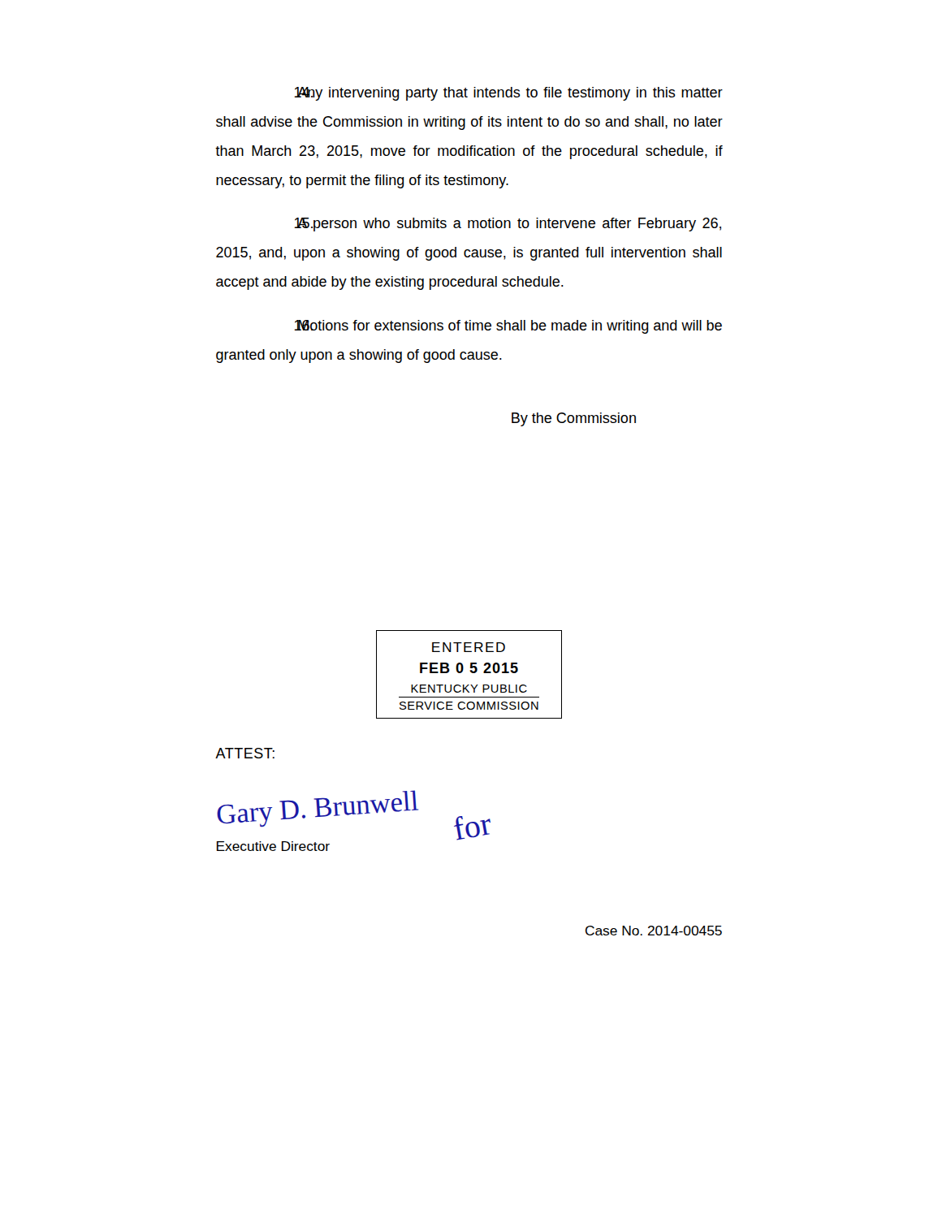14. Any intervening party that intends to file testimony in this matter shall advise the Commission in writing of its intent to do so and shall, no later than March 23, 2015, move for modification of the procedural schedule, if necessary, to permit the filing of its testimony.
15. A person who submits a motion to intervene after February 26, 2015, and, upon a showing of good cause, is granted full intervention shall accept and abide by the existing procedural schedule.
16. Motions for extensions of time shall be made in writing and will be granted only upon a showing of good cause.
By the Commission
ENTERED
FEB 0 5 2015
KENTUCKY PUBLIC SERVICE COMMISSION
ATTEST:
Gary D. Brunwell for Executive Director
Case No. 2014-00455